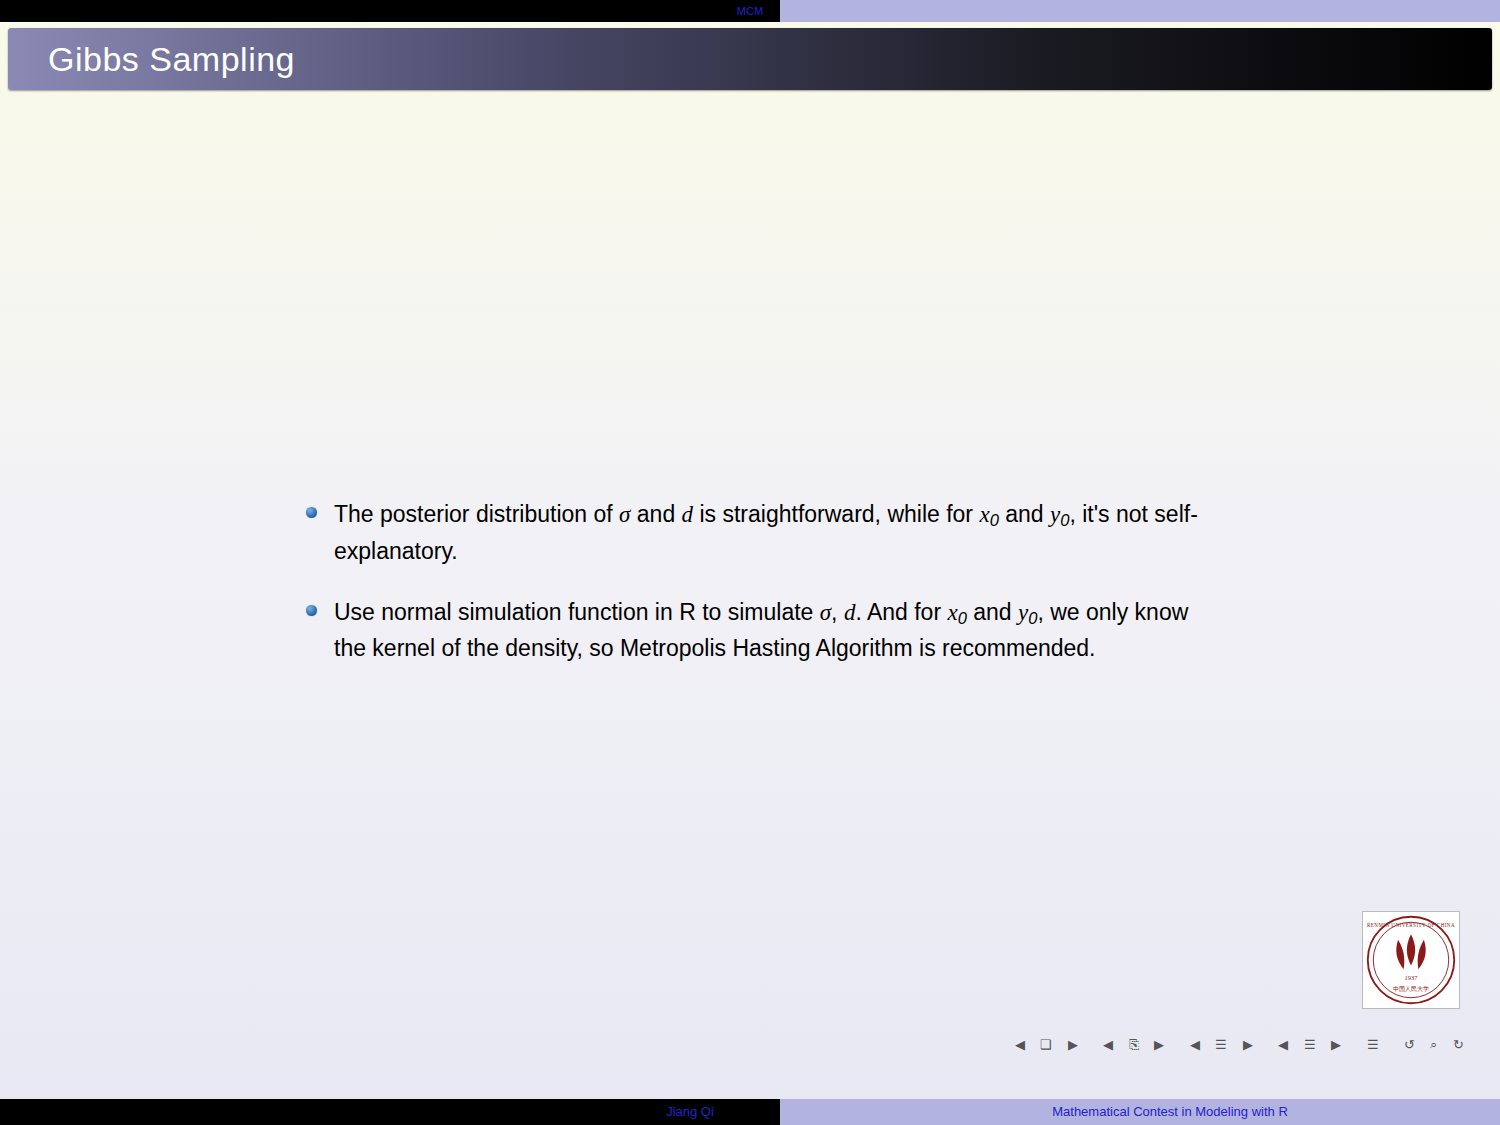MCM
Gibbs Sampling
The posterior distribution of σ and d is straightforward, while for x0 and y0, it's not self-explanatory.
Use normal simulation function in R to simulate σ, d. And for x0 and y0, we only know the kernel of the density, so Metropolis Hasting Algorithm is recommended.
1937 中国人民大学 RENMIN UNIVERSITY OF CHINA
◀ ❑ ▶ ◀ ⎘ ▶ ◀ ☰ ▶ ◀ ☰ ▶ ☰ ↺ ⌕ ↻
Jiang Qi
Mathematical Contest in Modeling with R